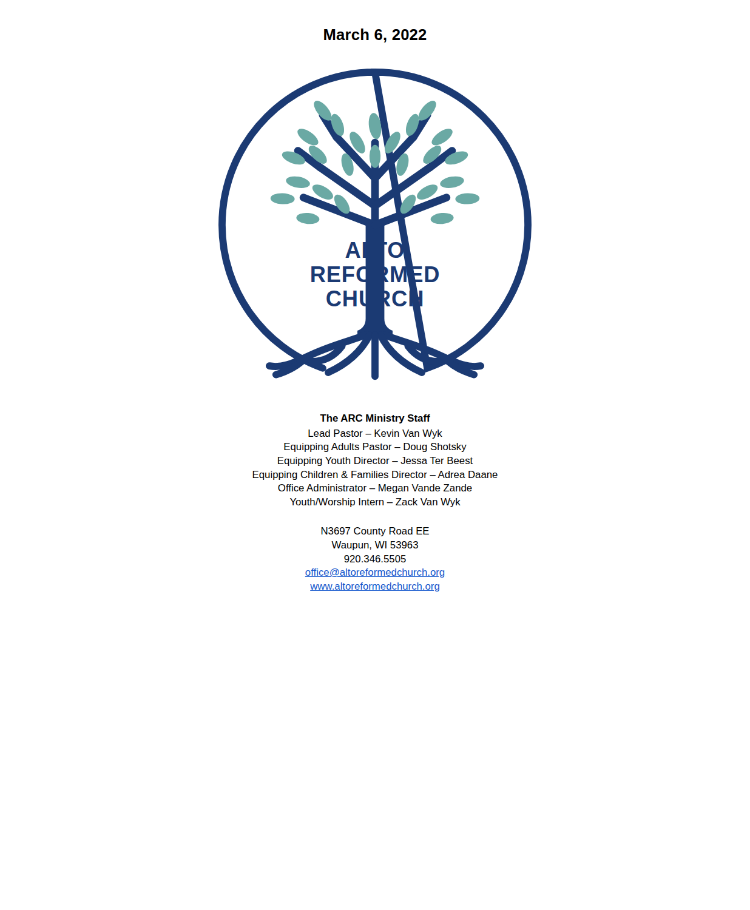March 6, 2022
Alto Reformed Church logo A navy blue circle enclosing a stylized tree with teal leaves, spreading roots, and the words Alto Reformed Church across the trunk. ALTO REFORMED CHURCH
Alto Reformed Church
The ARC Ministry Staff
Lead Pastor – Kevin Van Wyk
Equipping Adults Pastor – Doug Shotsky
Equipping Youth Director – Jessa Ter Beest
Equipping Children & Families Director – Adrea Daane
Office Administrator – Megan Vande Zande
Youth/Worship Intern – Zack Van Wyk
N3697 County Road EE
Waupun, WI 53963
920.346.5505
office@altoreformedchurch.org
www.altoreformedchurch.org